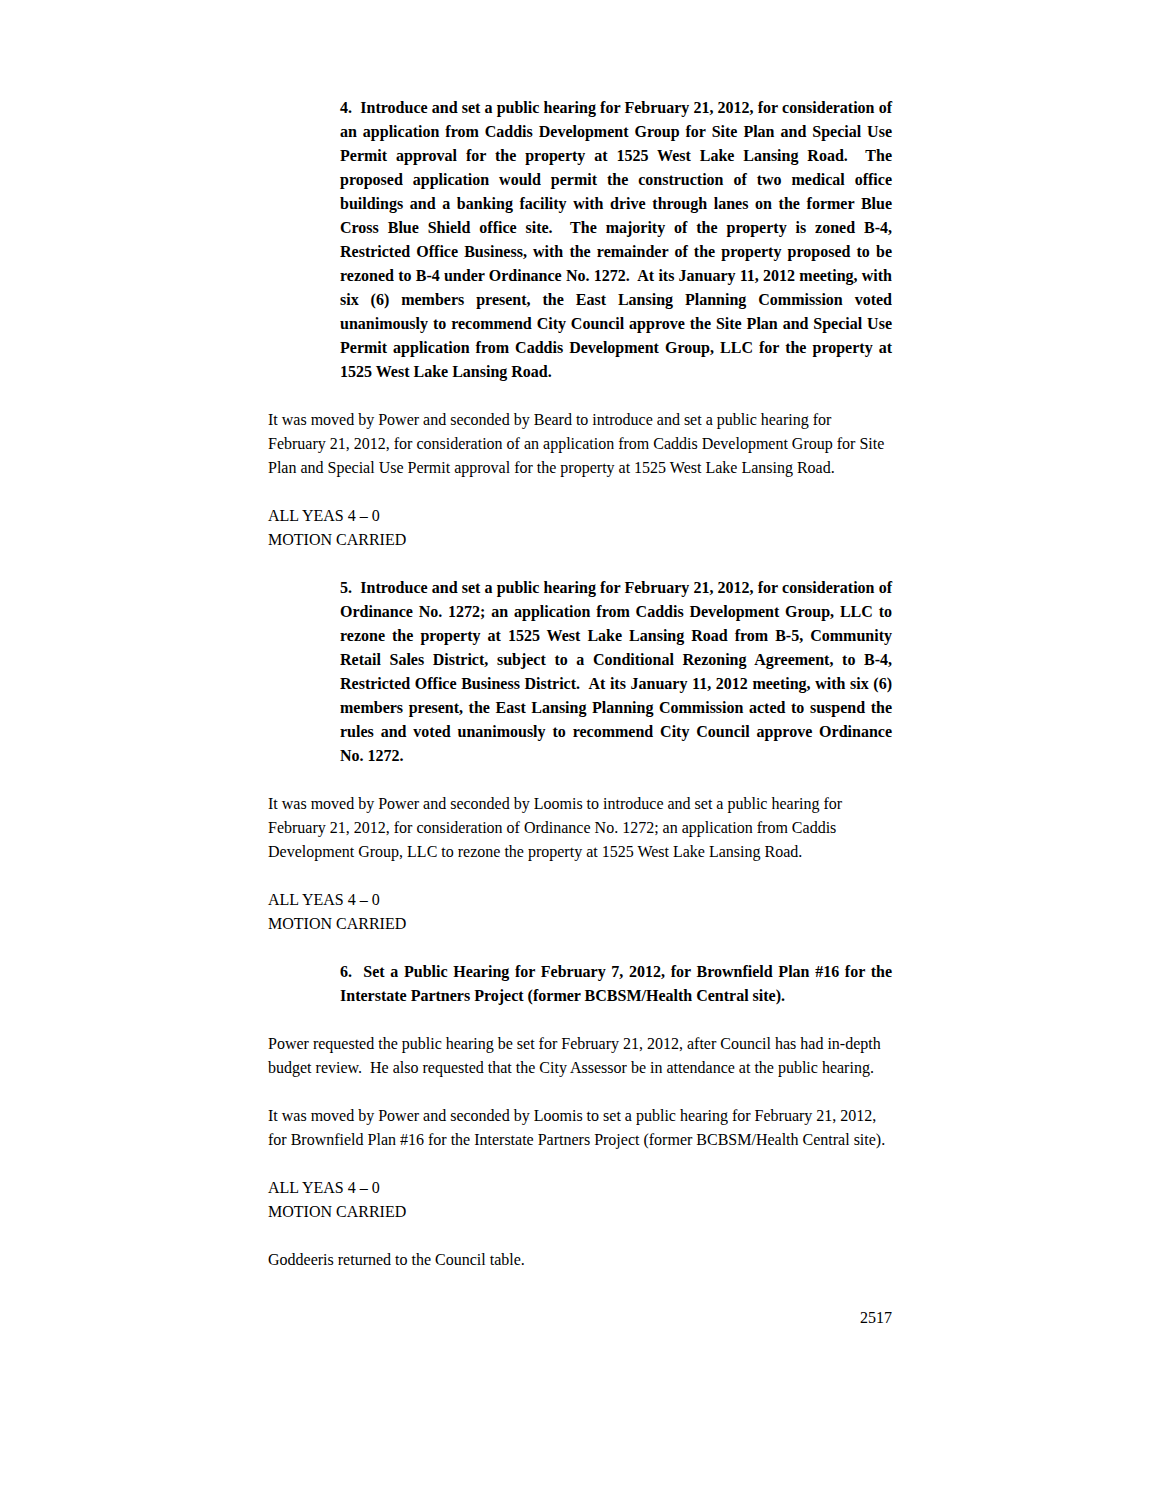4. Introduce and set a public hearing for February 21, 2012, for consideration of an application from Caddis Development Group for Site Plan and Special Use Permit approval for the property at 1525 West Lake Lansing Road. The proposed application would permit the construction of two medical office buildings and a banking facility with drive through lanes on the former Blue Cross Blue Shield office site. The majority of the property is zoned B-4, Restricted Office Business, with the remainder of the property proposed to be rezoned to B-4 under Ordinance No. 1272. At its January 11, 2012 meeting, with six (6) members present, the East Lansing Planning Commission voted unanimously to recommend City Council approve the Site Plan and Special Use Permit application from Caddis Development Group, LLC for the property at 1525 West Lake Lansing Road.
It was moved by Power and seconded by Beard to introduce and set a public hearing for February 21, 2012, for consideration of an application from Caddis Development Group for Site Plan and Special Use Permit approval for the property at 1525 West Lake Lansing Road.
ALL YEAS 4 – 0
MOTION CARRIED
5. Introduce and set a public hearing for February 21, 2012, for consideration of Ordinance No. 1272; an application from Caddis Development Group, LLC to rezone the property at 1525 West Lake Lansing Road from B-5, Community Retail Sales District, subject to a Conditional Rezoning Agreement, to B-4, Restricted Office Business District. At its January 11, 2012 meeting, with six (6) members present, the East Lansing Planning Commission acted to suspend the rules and voted unanimously to recommend City Council approve Ordinance No. 1272.
It was moved by Power and seconded by Loomis to introduce and set a public hearing for February 21, 2012, for consideration of Ordinance No. 1272; an application from Caddis Development Group, LLC to rezone the property at 1525 West Lake Lansing Road.
ALL YEAS 4 – 0
MOTION CARRIED
6. Set a Public Hearing for February 7, 2012, for Brownfield Plan #16 for the Interstate Partners Project (former BCBSM/Health Central site).
Power requested the public hearing be set for February 21, 2012, after Council has had in-depth budget review. He also requested that the City Assessor be in attendance at the public hearing.
It was moved by Power and seconded by Loomis to set a public hearing for February 21, 2012, for Brownfield Plan #16 for the Interstate Partners Project (former BCBSM/Health Central site).
ALL YEAS 4 – 0
MOTION CARRIED
Goddeeris returned to the Council table.
2517